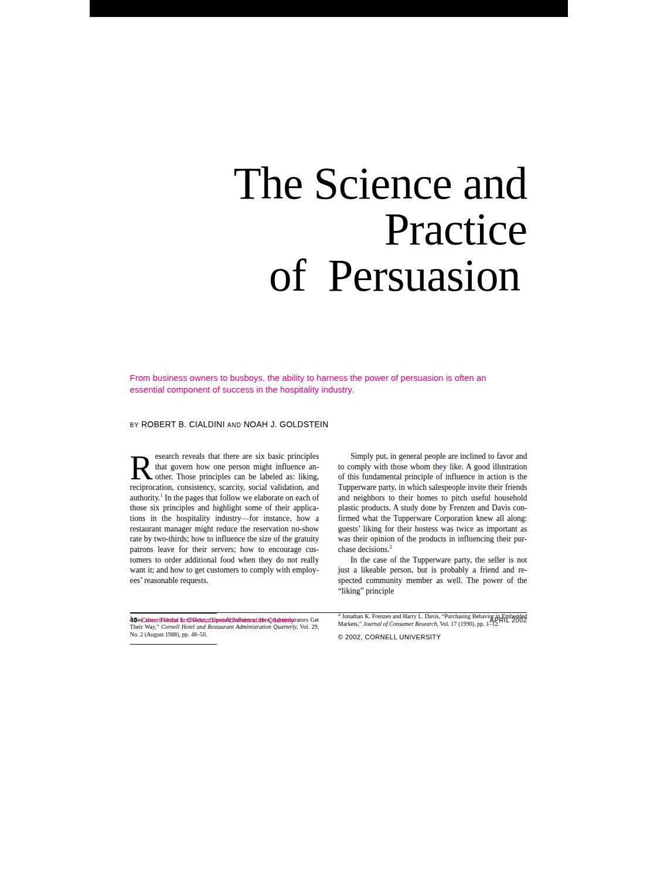The Science and Practiceof Persuasion
From business owners to busboys, the ability to harness the power of persuasion is often an essential component of success in the hospitality industry.
BY ROBERT B. CIALDINI AND NOAH J. GOLDSTEIN
Research reveals that there are six basic principles that govern how one person might influence another. Those principles can be labeled as: liking, reciprocation, consistency, scarcity, social validation, and authority.1 In the pages that follow we elaborate on each of those six principles and highlight some of their applications in the hospitality industry—for instance, how a restaurant manager might reduce the reservation no-show rate by two-thirds; how to influence the size of the gratuity patrons leave for their servers; how to encourage customers to order additional food when they do not really want it; and how to get customers to comply with employees’ reasonable requests.
Simply put, in general people are inclined to favor and to comply with those whom they like. A good illustration of this fundamental principle of influence in action is the Tupperware party, in which salespeople invite their friends and neighbors to their homes to pitch useful household plastic products. A study done by Frenzen and Davis confirmed what the Tupperware Corporation knew all along: guests’ liking for their hostess was twice as important as was their opinion of the products in influencing their purchase decisions.2
In the case of the Tupperware party, the seller is not just a likeable person, but is probably a friend and respected community member as well. The power of the “liking” principle
1 See also: Harsha E. Chacko, “Upward Influence: How Administrators Get Their Way,” Cornell Hotel and Restaurant Administration Quarterly, Vol. 29, No. 2 (August 1988), pp. 48–50.
2 Jonathan K. Frenzen and Harry L. Davis, “Purchasing Behavior in Embedded Markets,” Journal of Consumer Research, Vol. 17 (1990), pp. 1–12.
© 2002, CORNELL UNIVERSITY
40 Cornell Hotel and Restaurant Administration Quarterly
APRIL 2002